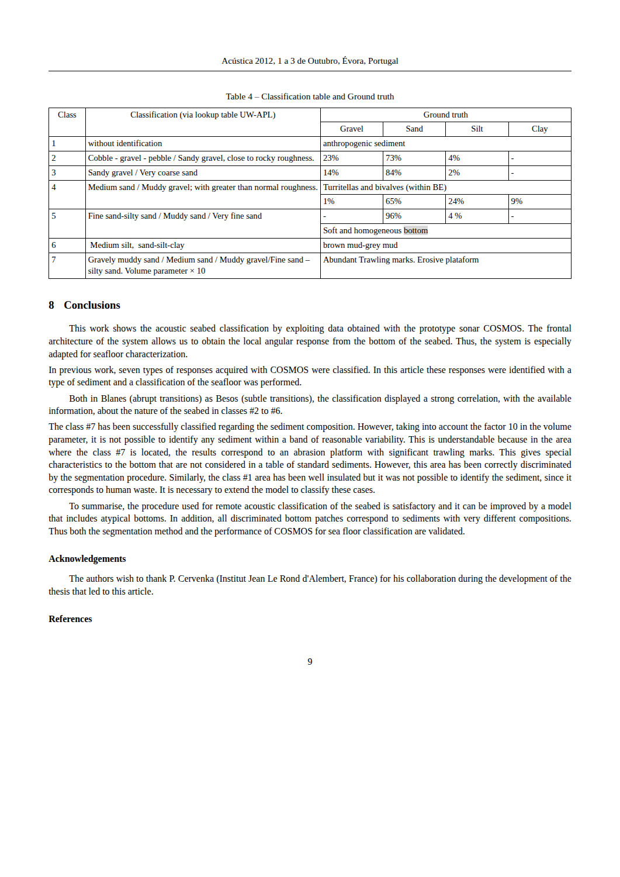Acústica 2012, 1 a 3 de Outubro, Évora, Portugal
Table 4 – Classification table and Ground truth
| Class | Classification (via lookup table UW-APL) | Ground truth |
| --- | --- | --- |
| Gravel | Sand | Silt | Clay |
| 1 | without identification | anthropogenic sediment |
| 2 | Cobble - gravel - pebble / Sandy gravel, close to rocky roughness. | 23% | 73% | 4% | - |
| 3 | Sandy gravel / Very coarse sand | 14% | 84% | 2% | - |
| 4 | Medium sand / Muddy gravel; with greater than normal roughness. | Turritellas and bivalves (within BE) |
| 1% | 65% | 24% | 9% |
| 5 | Fine sand-silty sand / Muddy sand / Very fine sand | - | 96% | 4 % | - |
| Soft and homogeneous bottom |
| 6 | Medium silt, sand-silt-clay | brown mud-grey mud |
| 7 | Gravely muddy sand / Medium sand / Muddy gravel/Fine sand – silty sand. Volume parameter × 10 | Abundant Trawling marks. Erosive plataform |
8 Conclusions
This work shows the acoustic seabed classification by exploiting data obtained with the prototype sonar COSMOS. The frontal architecture of the system allows us to obtain the local angular response from the bottom of the seabed. Thus, the system is especially adapted for seafloor characterization.
In previous work, seven types of responses acquired with COSMOS were classified. In this article these responses were identified with a type of sediment and a classification of the seafloor was performed.
Both in Blanes (abrupt transitions) as Besos (subtle transitions), the classification displayed a strong correlation, with the available information, about the nature of the seabed in classes #2 to #6.
The class #7 has been successfully classified regarding the sediment composition. However, taking into account the factor 10 in the volume parameter, it is not possible to identify any sediment within a band of reasonable variability. This is understandable because in the area where the class #7 is located, the results correspond to an abrasion platform with significant trawling marks. This gives special characteristics to the bottom that are not considered in a table of standard sediments. However, this area has been correctly discriminated by the segmentation procedure. Similarly, the class #1 area has been well insulated but it was not possible to identify the sediment, since it corresponds to human waste. It is necessary to extend the model to classify these cases.
To summarise, the procedure used for remote acoustic classification of the seabed is satisfactory and it can be improved by a model that includes atypical bottoms. In addition, all discriminated bottom patches correspond to sediments with very different compositions. Thus both the segmentation method and the performance of COSMOS for sea floor classification are validated.
Acknowledgements
The authors wish to thank P. Cervenka (Institut Jean Le Rond d'Alembert, France) for his collaboration during the development of the thesis that led to this article.
References
9